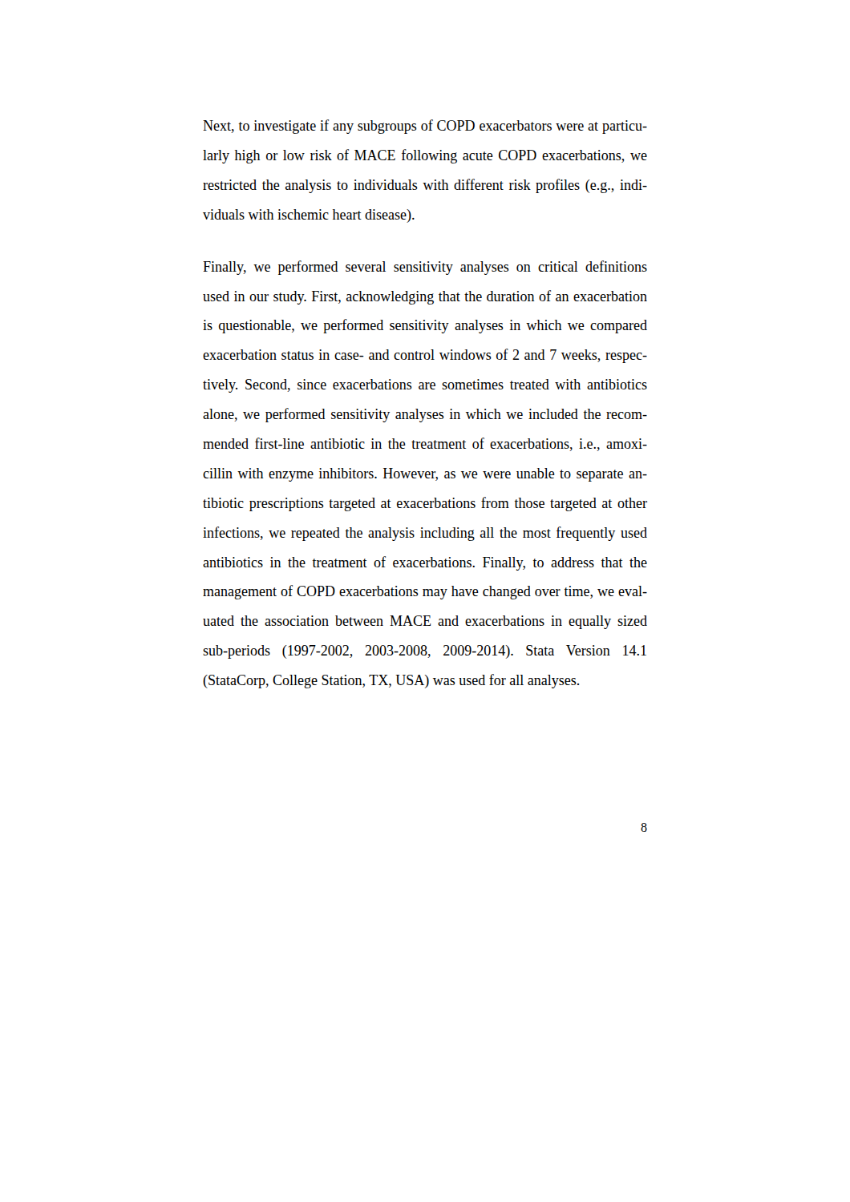Next, to investigate if any subgroups of COPD exacerbators were at particularly high or low risk of MACE following acute COPD exacerbations, we restricted the analysis to individuals with different risk profiles (e.g., individuals with ischemic heart disease).
Finally, we performed several sensitivity analyses on critical definitions used in our study. First, acknowledging that the duration of an exacerbation is questionable, we performed sensitivity analyses in which we compared exacerbation status in case- and control windows of 2 and 7 weeks, respectively. Second, since exacerbations are sometimes treated with antibiotics alone, we performed sensitivity analyses in which we included the recommended first-line antibiotic in the treatment of exacerbations, i.e., amoxicillin with enzyme inhibitors. However, as we were unable to separate antibiotic prescriptions targeted at exacerbations from those targeted at other infections, we repeated the analysis including all the most frequently used antibiotics in the treatment of exacerbations. Finally, to address that the management of COPD exacerbations may have changed over time, we evaluated the association between MACE and exacerbations in equally sized sub-periods (1997-2002, 2003-2008, 2009-2014). Stata Version 14.1 (StataCorp, College Station, TX, USA) was used for all analyses.
8